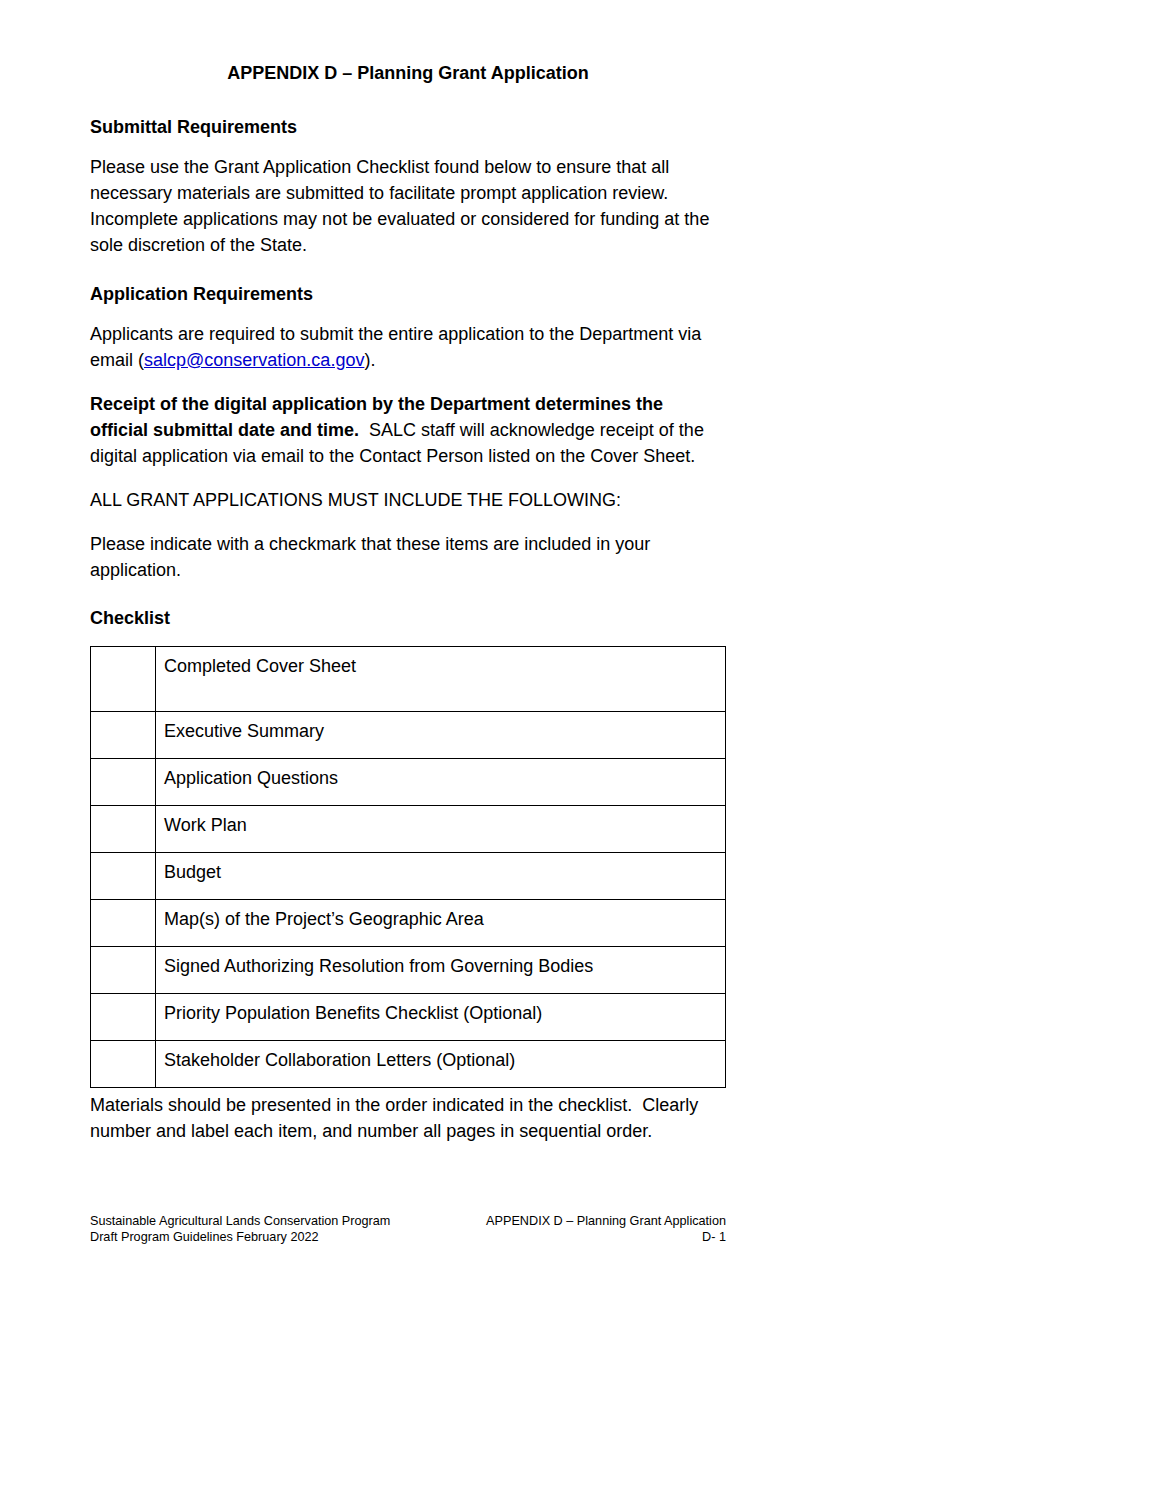APPENDIX D – Planning Grant Application
Submittal Requirements
Please use the Grant Application Checklist found below to ensure that all necessary materials are submitted to facilitate prompt application review. Incomplete applications may not be evaluated or considered for funding at the sole discretion of the State.
Application Requirements
Applicants are required to submit the entire application to the Department via email (salcp@conservation.ca.gov).
Receipt of the digital application by the Department determines the official submittal date and time. SALC staff will acknowledge receipt of the digital application via email to the Contact Person listed on the Cover Sheet.
ALL GRANT APPLICATIONS MUST INCLUDE THE FOLLOWING:
Please indicate with a checkmark that these items are included in your application.
Checklist
| | Completed Cover Sheet |
| | Executive Summary |
| | Application Questions |
| | Work Plan |
| | Budget |
| | Map(s) of the Project’s Geographic Area |
| | Signed Authorizing Resolution from Governing Bodies |
| | Priority Population Benefits Checklist (Optional) |
| | Stakeholder Collaboration Letters (Optional) |
Materials should be presented in the order indicated in the checklist. Clearly number and label each item, and number all pages in sequential order.
Sustainable Agricultural Lands Conservation Program Draft Program Guidelines February 2022
APPENDIX D – Planning Grant Application D- 1